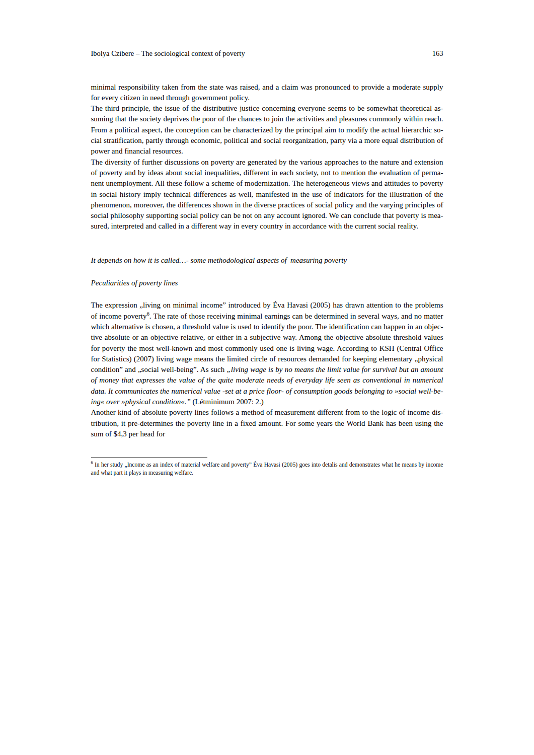Ibolya Czibere – The sociological context of poverty 163
minimal responsibility taken from the state was raised, and a claim was pronounced to provide a moderate supply for every citizen in need through government policy.
The third principle, the issue of the distributive justice concerning everyone seems to be somewhat theoretical assuming that the society deprives the poor of the chances to join the activities and pleasures commonly within reach. From a political aspect, the conception can be characterized by the principal aim to modify the actual hierarchic social stratification, partly through economic, political and social reorganization, party via a more equal distribution of power and financial resources.
The diversity of further discussions on poverty are generated by the various approaches to the nature and extension of poverty and by ideas about social inequalities, different in each society, not to mention the evaluation of permanent unemployment. All these follow a scheme of modernization. The heterogeneous views and attitudes to poverty in social history imply technical differences as well, manifested in the use of indicators for the illustration of the phenomenon, moreover, the differences shown in the diverse practices of social policy and the varying principles of social philosophy supporting social policy can be not on any account ignored. We can conclude that poverty is measured, interpreted and called in a different way in every country in accordance with the current social reality.
It depends on how it is called…- some methodological aspects of measuring poverty
Peculiarities of poverty lines
The expression „living on minimal income” introduced by Éva Havasi (2005) has drawn attention to the problems of income poverty6. The rate of those receiving minimal earnings can be determined in several ways, and no matter which alternative is chosen, a threshold value is used to identify the poor. The identification can happen in an objective absolute or an objective relative, or either in a subjective way. Among the objective absolute threshold values for poverty the most well-known and most commonly used one is living wage. According to KSH (Central Office for Statistics) (2007) living wage means the limited circle of resources demanded for keeping elementary „physical condition” and „social well-being”. As such „living wage is by no means the limit value for survival but an amount of money that expresses the value of the quite moderate needs of everyday life seen as conventional in numerical data. It communicates the numerical value -set at a price floor- of consumption goods belonging to »social well-being« over »physical condition«.” (Létminimum 2007: 2.)
Another kind of absolute poverty lines follows a method of measurement different from to the logic of income distribution, it pre-determines the poverty line in a fixed amount. For some years the World Bank has been using the sum of $4,3 per head for
6 In her study „Income as an index of material welfare and poverty” Éva Havasi (2005) goes into detalis and demonstrates what he means by income and what part it plays in measuring welfare.